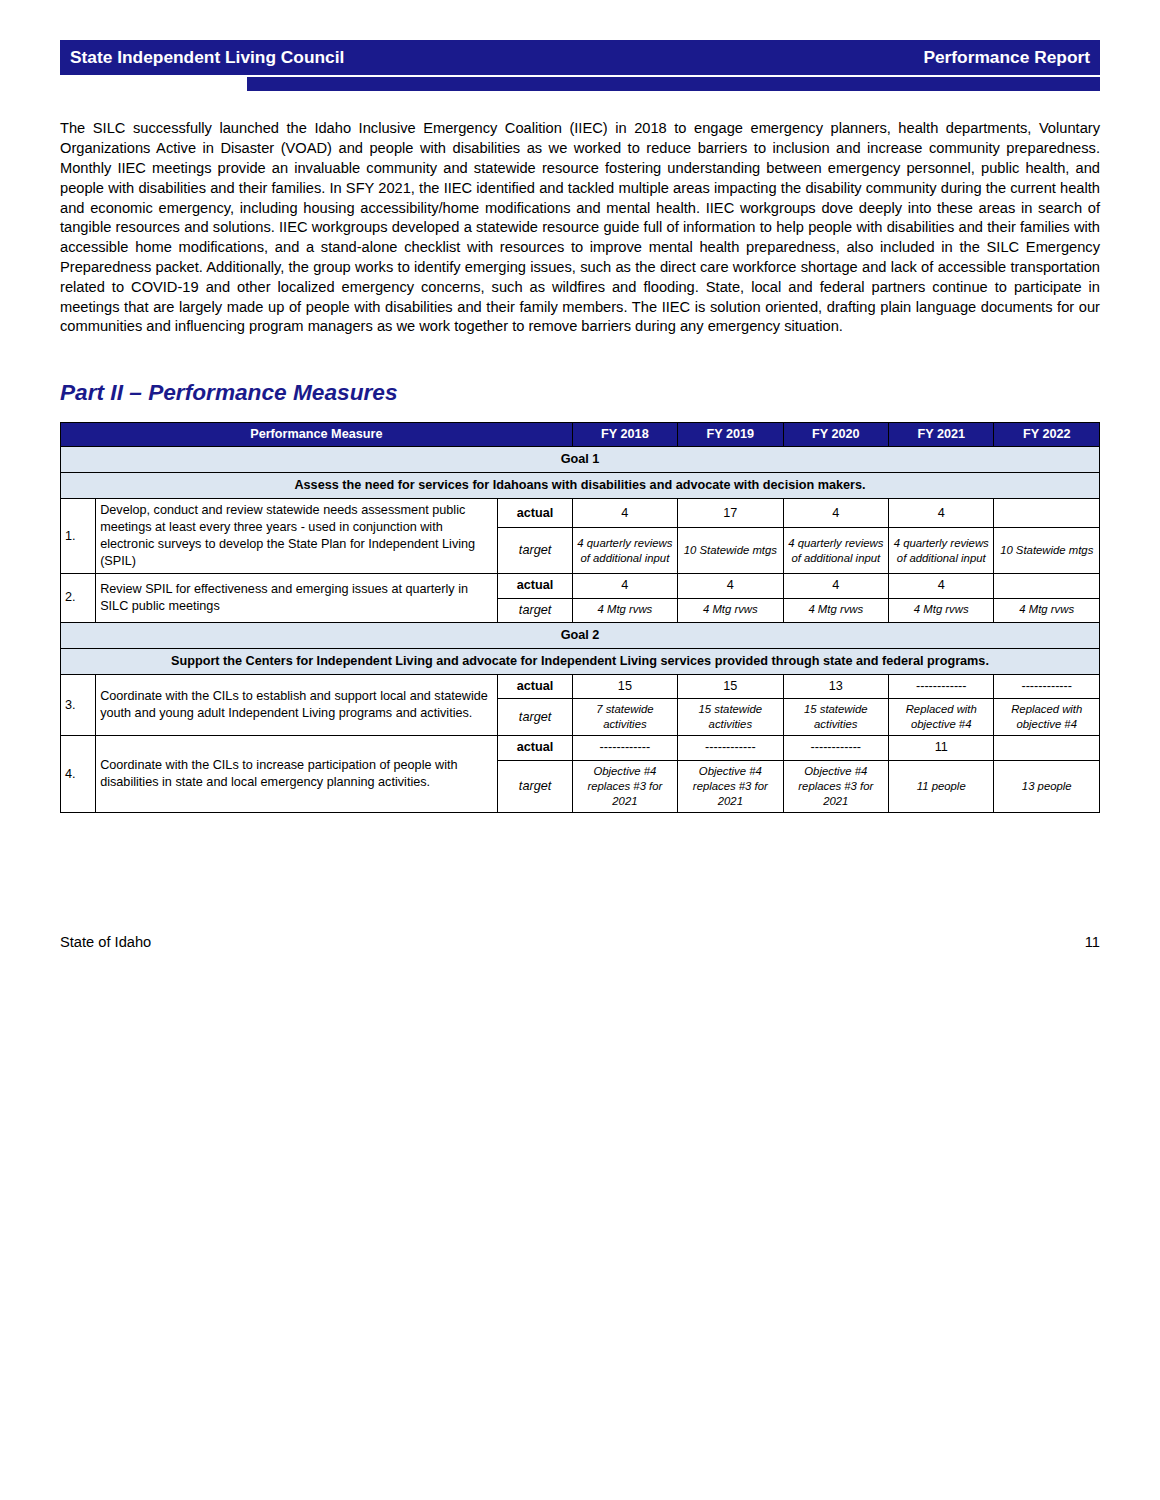State Independent Living Council Performance Report
The SILC successfully launched the Idaho Inclusive Emergency Coalition (IIEC) in 2018 to engage emergency planners, health departments, Voluntary Organizations Active in Disaster (VOAD) and people with disabilities as we worked to reduce barriers to inclusion and increase community preparedness. Monthly IIEC meetings provide an invaluable community and statewide resource fostering understanding between emergency personnel, public health, and people with disabilities and their families. In SFY 2021, the IIEC identified and tackled multiple areas impacting the disability community during the current health and economic emergency, including housing accessibility/home modifications and mental health. IIEC workgroups dove deeply into these areas in search of tangible resources and solutions. IIEC workgroups developed a statewide resource guide full of information to help people with disabilities and their families with accessible home modifications, and a stand-alone checklist with resources to improve mental health preparedness, also included in the SILC Emergency Preparedness packet. Additionally, the group works to identify emerging issues, such as the direct care workforce shortage and lack of accessible transportation related to COVID-19 and other localized emergency concerns, such as wildfires and flooding. State, local and federal partners continue to participate in meetings that are largely made up of people with disabilities and their family members. The IIEC is solution oriented, drafting plain language documents for our communities and influencing program managers as we work together to remove barriers during any emergency situation.
Part II – Performance Measures
| Performance Measure | FY 2018 | FY 2019 | FY 2020 | FY 2021 | FY 2022 |
| --- | --- | --- | --- | --- | --- |
| Goal 1 |
| Assess the need for services for Idahoans with disabilities and advocate with decision makers. |
| 1. | Develop, conduct and review statewide needs assessment public meetings at least every three years - used in conjunction with electronic surveys to develop the State Plan for Independent Living (SPIL) | actual | 4 | 17 | 4 | 4 | |
| target | 4 quarterly reviews of additional input | 10 Statewide mtgs | 4 quarterly reviews of additional input | 4 quarterly reviews of additional input | 10 Statewide mtgs |
| 2. | Review SPIL for effectiveness and emerging issues at quarterly in SILC public meetings | actual | 4 | 4 | 4 | 4 | |
| target | 4 Mtg rvws | 4 Mtg rvws | 4 Mtg rvws | 4 Mtg rvws | 4 Mtg rvws |
| Goal 2 |
| Support the Centers for Independent Living and advocate for Independent Living services provided through state and federal programs. |
| 3. | Coordinate with the CILs to establish and support local and statewide youth and young adult Independent Living programs and activities. | actual | 15 | 15 | 13 | ------------ | ------------ |
| target | 7 statewide activities | 15 statewide activities | 15 statewide activities | Replaced with objective #4 | Replaced with objective #4 |
| 4. | Coordinate with the CILs to increase participation of people with disabilities in state and local emergency planning activities. | actual | ------------ | ------------ | ------------ | 11 | |
| target | Objective #4 replaces #3 for 2021 | Objective #4 replaces #3 for 2021 | Objective #4 replaces #3 for 2021 | 11 people | 13 people |
State of Idaho 11